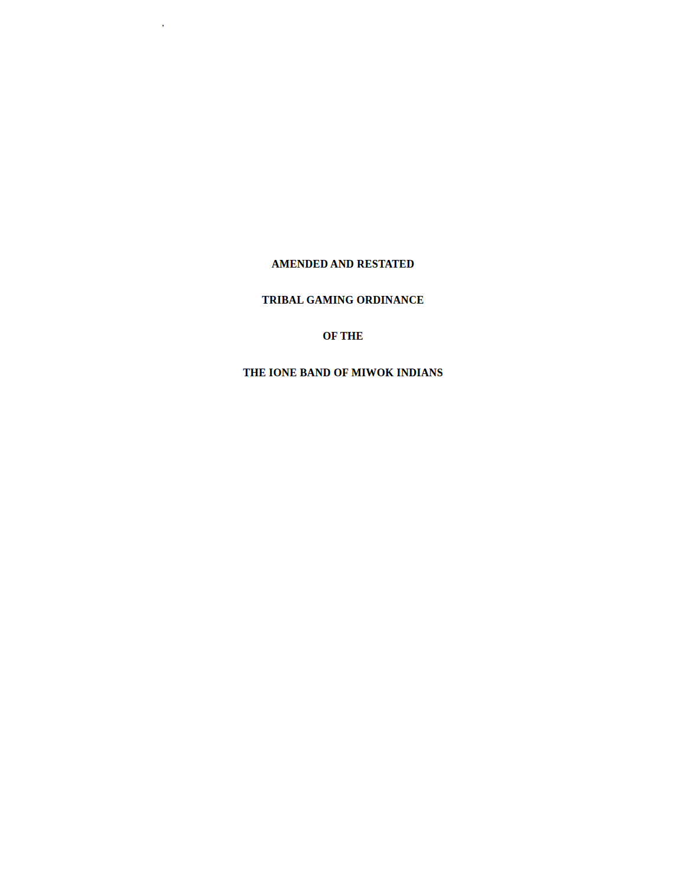’
Amended and Restated
Tribal Gaming Ordinance
of the
The Ione Band of Miwok Indians